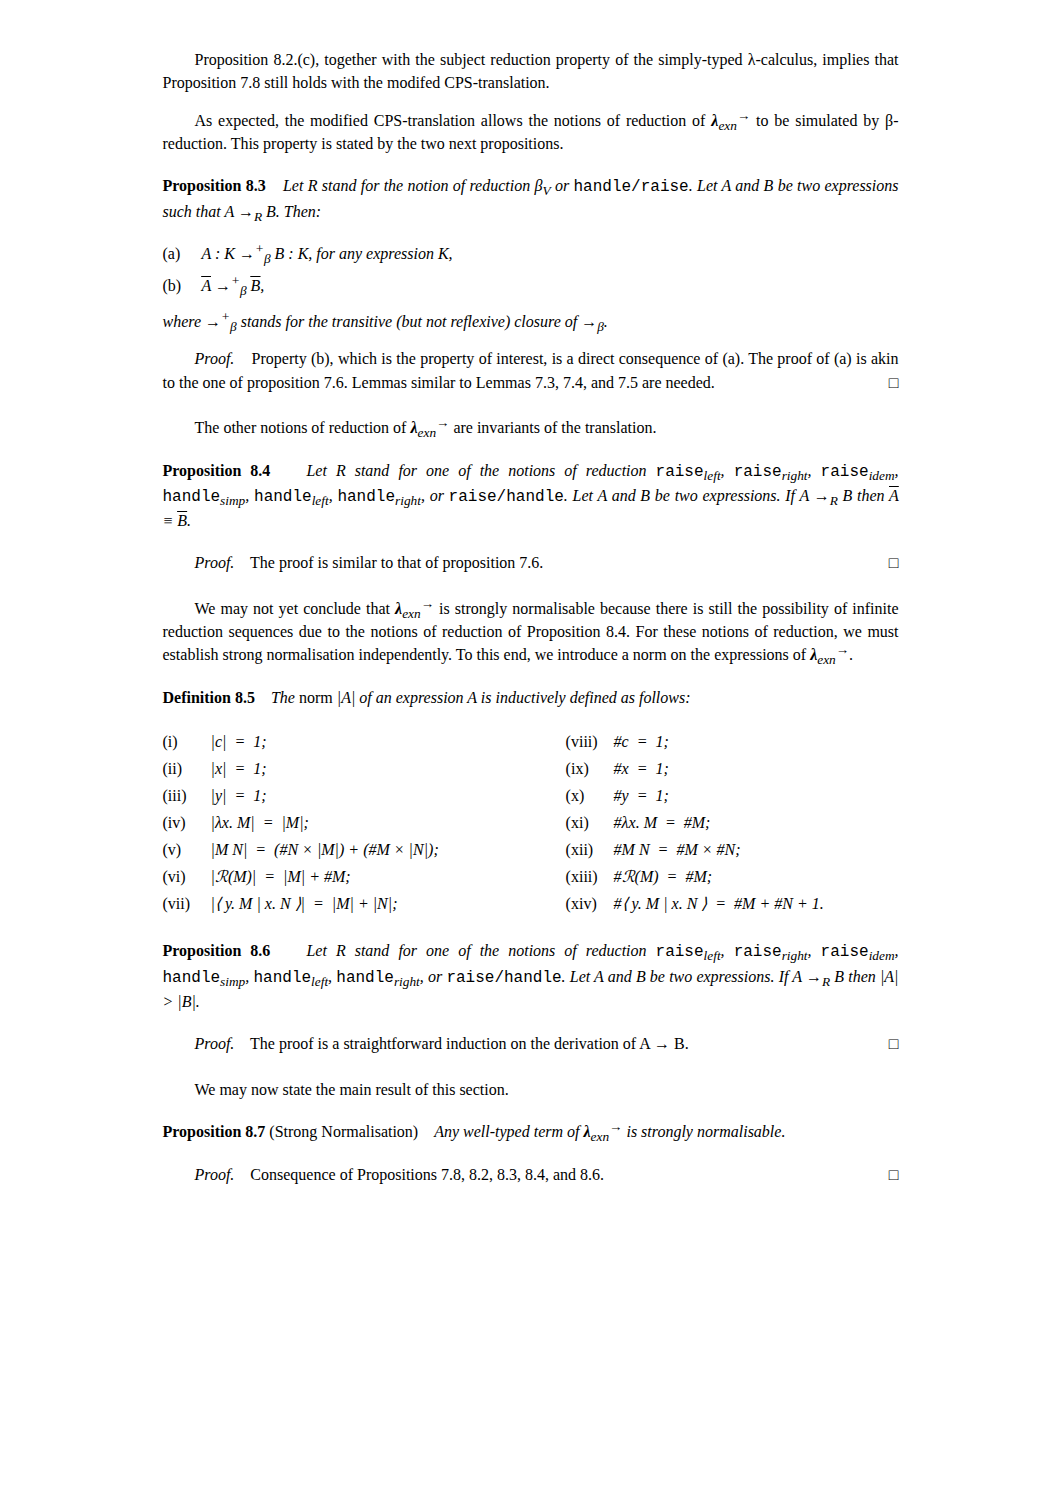Proposition 8.2.(c), together with the subject reduction property of the simply-typed λ-calculus, implies that Proposition 7.8 still holds with the modifed CPS-translation.
As expected, the modified CPS-translation allows the notions of reduction of λexn→ to be simulated by β-reduction. This property is stated by the two next propositions.
Proposition 8.3 Let R stand for the notion of reduction βV or handle/raise. Let A and B be two expressions such that A →R B. Then:
(a) A : K →+β B : K, for any expression K,
(b) A →+β B,
where →+β stands for the transitive (but not reflexive) closure of →β.
Proof. Property (b), which is the property of interest, is a direct consequence of (a). The proof of (a) is akin to the one of proposition 7.6. Lemmas similar to Lemmas 7.3, 7.4, and 7.5 are needed. □
The other notions of reduction of λexn→ are invariants of the translation.
Proposition 8.4 Let R stand for one of the notions of reduction raiseleft, raiseright, raiseidem, handlesimp, handleleft, handleright, or raise/handle. Let A and B be two expressions. If A →R B then A ≡ B.
Proof. The proof is similar to that of proposition 7.6. □
We may not yet conclude that λexn→ is strongly normalisable because there is still the possibility of infinite reduction sequences due to the notions of reduction of Proposition 8.4. For these notions of reduction, we must establish strong normalisation independently. To this end, we introduce a norm on the expressions of λexn→.
Definition 8.5 The norm |A| of an expression A is inductively defined as follows:
| (i) | /c/ = 1; | | (viii) | #c = 1; |
| (ii) | /x/ = 1; | | (ix) | #x = 1; |
| (iii) | /y/ = 1; | | (x) | #y = 1; |
| (iv) | /λx. M/ = /M/; | | (xi) | #λx. M = #M; |
| (v) | /M N/ = (#N × /M/) + (#M × /N/); | | (xii) | #M N = #M × #N; |
| (vi) | /ℛ(M)/ = /M/ + #M; | | (xiii) | #ℛ(M) = #M; |
| (vii) | /⟨ y. M / x. N ⟩/ = /M/ + /N/; | | (xiv) | #⟨ y. M / x. N ⟩ = #M + #N + 1. |
Proposition 8.6 Let R stand for one of the notions of reduction raiseleft, raiseright, raiseidem, handlesimp, handleleft, handleright, or raise/handle. Let A and B be two expressions. If A →R B then |A| > |B|.
Proof. The proof is a straightforward induction on the derivation of A → B. □
We may now state the main result of this section.
Proposition 8.7 (Strong Normalisation) Any well-typed term of λexn→ is strongly normalisable.
Proof. Consequence of Propositions 7.8, 8.2, 8.3, 8.4, and 8.6. □